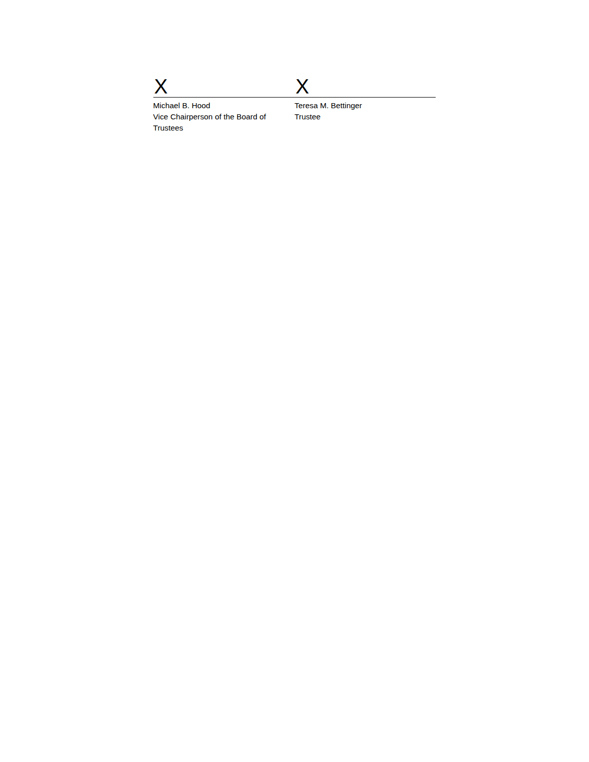| X | X |
| Michael B. Hood Vice Chairperson of the Board of Trustees | Teresa M. Bettinger Trustee |